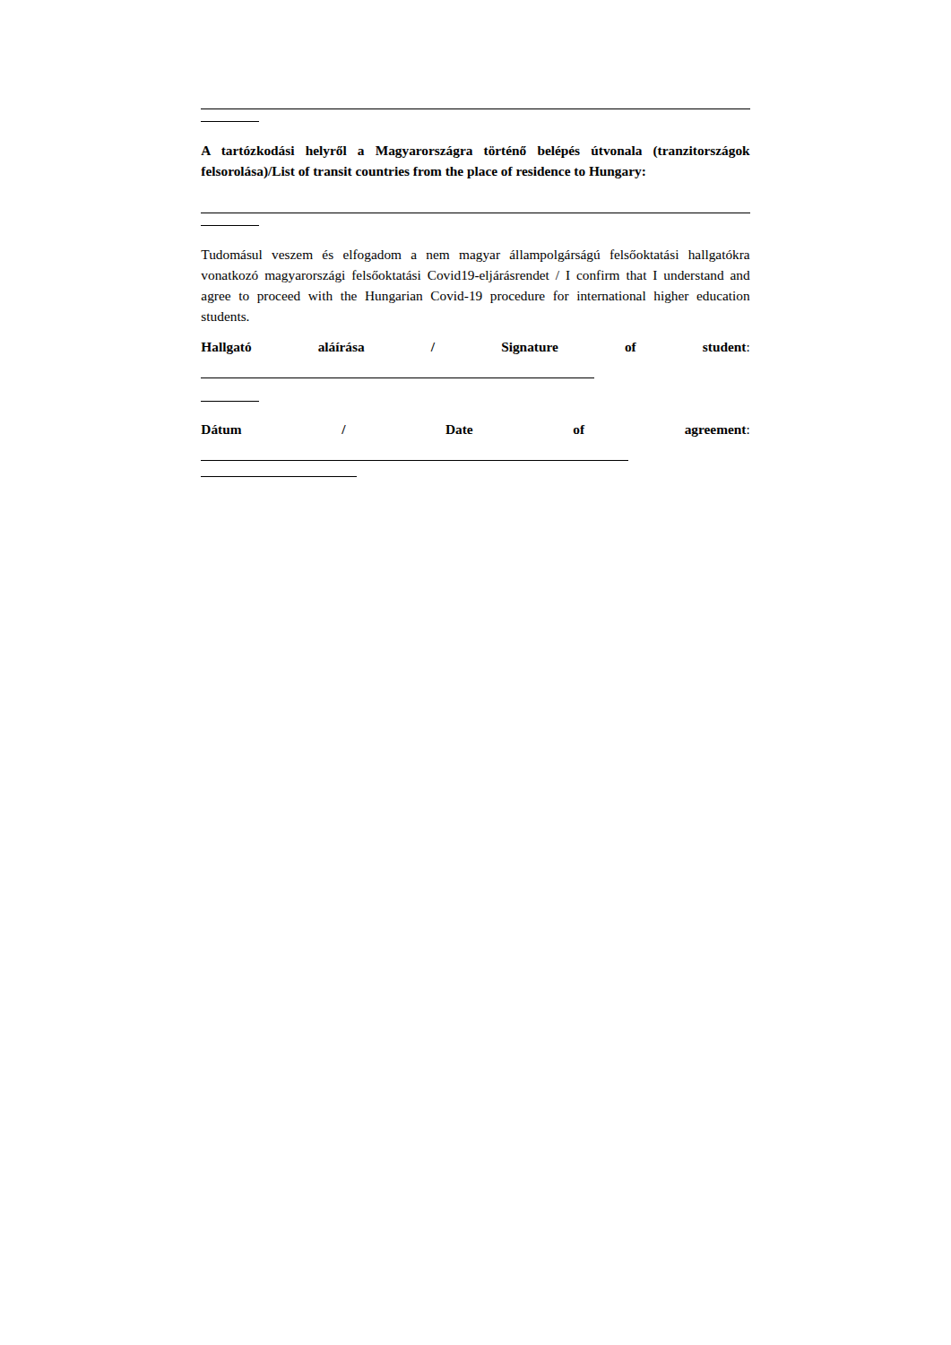A tartózkodási helyről a Magyarországra történő belépés útvonala (tranzitországok felsorolása)/List of transit countries from the place of residence to Hungary:
Tudomásul veszem és elfogadom a nem magyar állampolgárságú felsőoktatási hallgatókra vonatkozó magyarországi felsőoktatási Covid19-eljárásrendet / I confirm that I understand and agree to proceed with the Hungarian Covid-19 procedure for international higher education students.
Hallgató aláírása / Signature of student:
Dátum / Date of agreement: